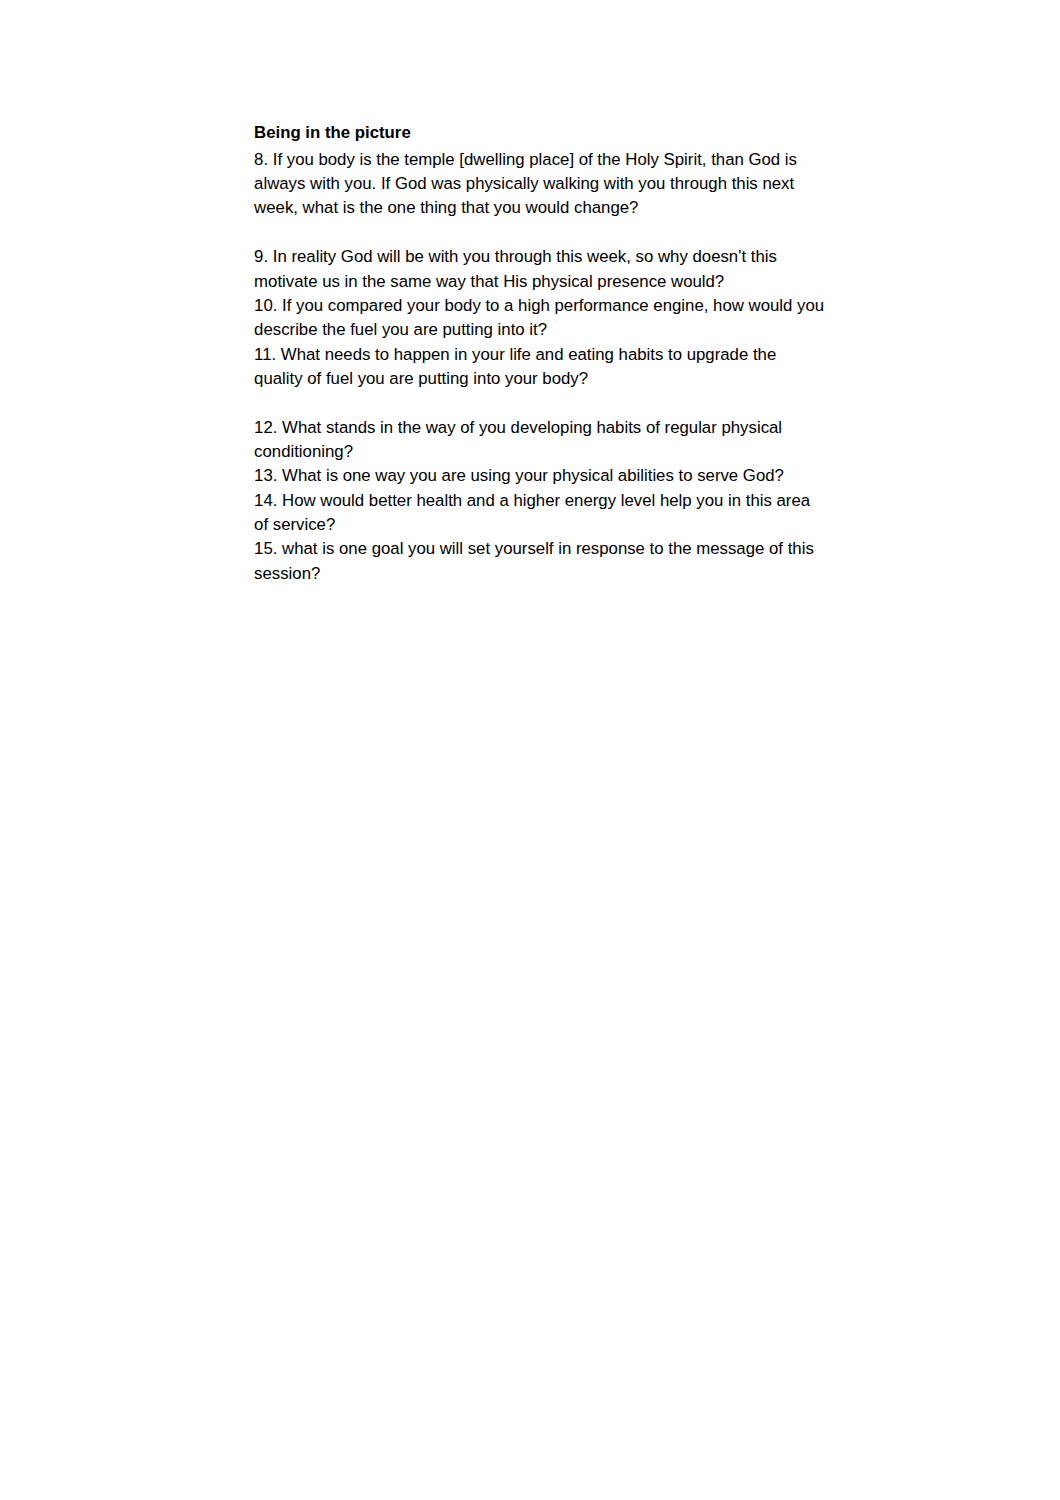Being in the picture
8. If you body is the temple [dwelling place] of the Holy Spirit, than God is always with you. If God was physically walking with you through this next week, what is the one thing that you would change?
9. In reality God will be with you through this week, so why doesn't this motivate us in the same way that His physical presence would?
10. If you compared your body to a high performance engine, how would you describe the fuel you are putting into it?
11. What needs to happen in your life and eating habits to upgrade the quality of fuel you are putting into your body?
12. What stands in the way of you developing habits of regular physical conditioning?
13. What is one way you are using your physical abilities to serve God?
14. How would better health and a higher energy level help you in this area of service?
15. what is one goal you will set yourself in response to the message of this session?